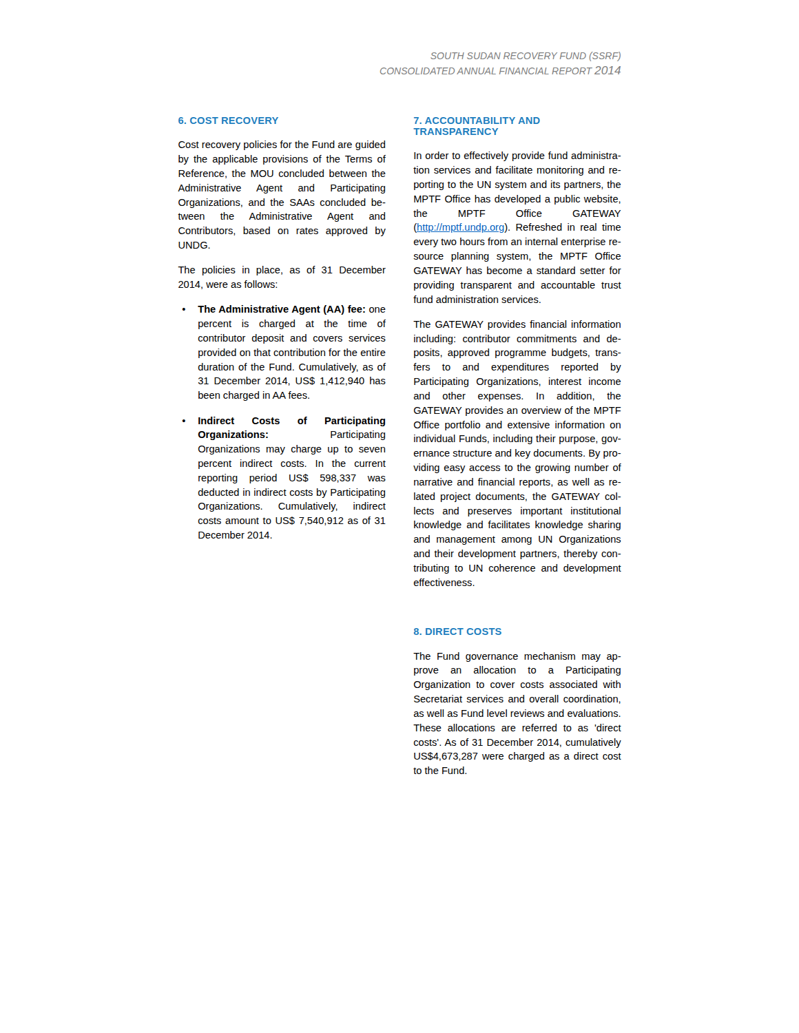SOUTH SUDAN RECOVERY FUND (SSRF)
CONSOLIDATED ANNUAL FINANCIAL REPORT 2014
6. COST RECOVERY
Cost recovery policies for the Fund are guided by the applicable provisions of the Terms of Reference, the MOU concluded between the Administrative Agent and Participating Organizations, and the SAAs concluded between the Administrative Agent and Contributors, based on rates approved by UNDG.
The policies in place, as of 31 December 2014, were as follows:
The Administrative Agent (AA) fee: one percent is charged at the time of contributor deposit and covers services provided on that contribution for the entire duration of the Fund. Cumulatively, as of 31 December 2014, US$ 1,412,940 has been charged in AA fees.
Indirect Costs of Participating Organizations: Participating Organizations may charge up to seven percent indirect costs. In the current reporting period US$ 598,337 was deducted in indirect costs by Participating Organizations. Cumulatively, indirect costs amount to US$ 7,540,912 as of 31 December 2014.
7. ACCOUNTABILITY AND TRANSPARENCY
In order to effectively provide fund administration services and facilitate monitoring and reporting to the UN system and its partners, the MPTF Office has developed a public website, the MPTF Office GATEWAY (http://mptf.undp.org). Refreshed in real time every two hours from an internal enterprise resource planning system, the MPTF Office GATEWAY has become a standard setter for providing transparent and accountable trust fund administration services.
The GATEWAY provides financial information including: contributor commitments and deposits, approved programme budgets, transfers to and expenditures reported by Participating Organizations, interest income and other expenses. In addition, the GATEWAY provides an overview of the MPTF Office portfolio and extensive information on individual Funds, including their purpose, governance structure and key documents. By providing easy access to the growing number of narrative and financial reports, as well as related project documents, the GATEWAY collects and preserves important institutional knowledge and facilitates knowledge sharing and management among UN Organizations and their development partners, thereby contributing to UN coherence and development effectiveness.
8. DIRECT COSTS
The Fund governance mechanism may approve an allocation to a Participating Organization to cover costs associated with Secretariat services and overall coordination, as well as Fund level reviews and evaluations. These allocations are referred to as 'direct costs'. As of 31 December 2014, cumulatively US$4,673,287 were charged as a direct cost to the Fund.